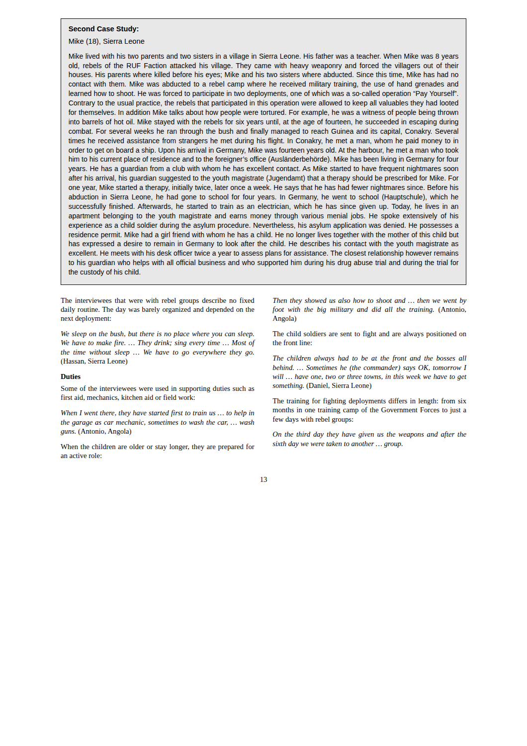Second Case Study:
Mike (18), Sierra Leone
Mike lived with his two parents and two sisters in a village in Sierra Leone. His father was a teacher. When Mike was 8 years old, rebels of the RUF Faction attacked his village. They came with heavy weaponry and forced the villagers out of their houses. His parents where killed before his eyes; Mike and his two sisters where abducted. Since this time, Mike has had no contact with them. Mike was abducted to a rebel camp where he received military training, the use of hand grenades and learned how to shoot. He was forced to participate in two deployments, one of which was a so-called operation “Pay Yourself”. Contrary to the usual practice, the rebels that participated in this operation were allowed to keep all valuables they had looted for themselves. In addition Mike talks about how people were tortured. For example, he was a witness of people being thrown into barrels of hot oil. Mike stayed with the rebels for six years until, at the age of fourteen, he succeeded in escaping during combat. For several weeks he ran through the bush and finally managed to reach Guinea and its capital, Conakry. Several times he received assistance from strangers he met during his flight. In Conakry, he met a man, whom he paid money to in order to get on board a ship. Upon his arrival in Germany, Mike was fourteen years old. At the harbour, he met a man who took him to his current place of residence and to the foreigner’s office (Ausländerbehörde). Mike has been living in Germany for four years. He has a guardian from a club with whom he has excellent contact. As Mike started to have frequent nightmares soon after his arrival, his guardian suggested to the youth magistrate (Jugendamt) that a therapy should be prescribed for Mike. For one year, Mike started a therapy, initially twice, later once a week. He says that he has had fewer nightmares since. Before his abduction in Sierra Leone, he had gone to school for four years. In Germany, he went to school (Hauptschule), which he successfully finished. Afterwards, he started to train as an electrician, which he has since given up. Today, he lives in an apartment belonging to the youth magistrate and earns money through various menial jobs. He spoke extensively of his experience as a child soldier during the asylum procedure. Nevertheless, his asylum application was denied. He possesses a residence permit. Mike had a girl friend with whom he has a child. He no longer lives together with the mother of this child but has expressed a desire to remain in Germany to look after the child. He describes his contact with the youth magistrate as excellent. He meets with his desk officer twice a year to assess plans for assistance. The closest relationship however remains to his guardian who helps with all official business and who supported him during his drug abuse trial and during the trial for the custody of his child.
The interviewees that were with rebel groups describe no fixed daily routine. The day was barely organized and depended on the next deployment:
We sleep on the bush, but there is no place where you can sleep. We have to make fire. … They drink; sing every time … Most of the time without sleep … We have to go everywhere they go. (Hassan, Sierra Leone)
Duties
Some of the interviewees were used in supporting duties such as first aid, mechanics, kitchen aid or field work:
When I went there, they have started first to train us … to help in the garage as car mechanic, sometimes to wash the car, … wash guns. (Antonio, Angola)
When the children are older or stay longer, they are prepared for an active role:
Then they showed us also how to shoot and … then we went by foot with the big military and did all the training. (Antonio, Angola)
The child soldiers are sent to fight and are always positioned on the front line:
The children always had to be at the front and the bosses all behind. … Sometimes he (the commander) says OK, tomorrow I will … have one, two or three towns, in this week we have to get something. (Daniel, Sierra Leone)
The training for fighting deployments differs in length: from six months in one training camp of the Government Forces to just a few days with rebel groups:
On the third day they have given us the weapons and after the sixth day we were taken to another … group.
13